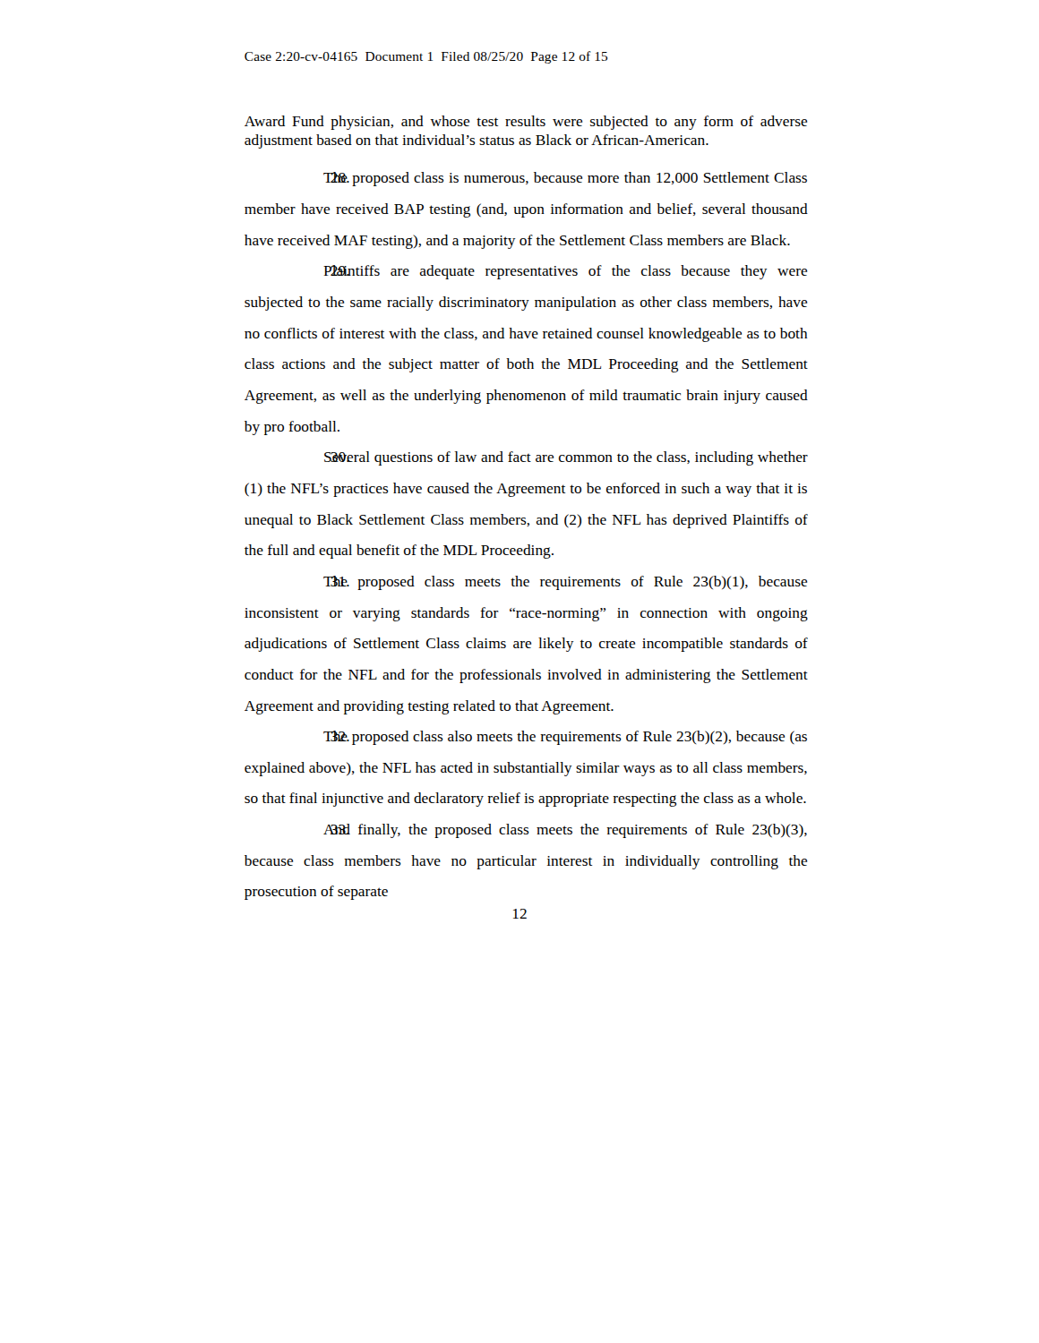Case 2:20-cv-04165 Document 1 Filed 08/25/20 Page 12 of 15
Award Fund physician, and whose test results were subjected to any form of adverse adjustment based on that individual’s status as Black or African-American.
28. The proposed class is numerous, because more than 12,000 Settlement Class member have received BAP testing (and, upon information and belief, several thousand have received MAF testing), and a majority of the Settlement Class members are Black.
29. Plaintiffs are adequate representatives of the class because they were subjected to the same racially discriminatory manipulation as other class members, have no conflicts of interest with the class, and have retained counsel knowledgeable as to both class actions and the subject matter of both the MDL Proceeding and the Settlement Agreement, as well as the underlying phenomenon of mild traumatic brain injury caused by pro football.
30. Several questions of law and fact are common to the class, including whether (1) the NFL’s practices have caused the Agreement to be enforced in such a way that it is unequal to Black Settlement Class members, and (2) the NFL has deprived Plaintiffs of the full and equal benefit of the MDL Proceeding.
31. The proposed class meets the requirements of Rule 23(b)(1), because inconsistent or varying standards for “race-norming” in connection with ongoing adjudications of Settlement Class claims are likely to create incompatible standards of conduct for the NFL and for the professionals involved in administering the Settlement Agreement and providing testing related to that Agreement.
32. The proposed class also meets the requirements of Rule 23(b)(2), because (as explained above), the NFL has acted in substantially similar ways as to all class members, so that final injunctive and declaratory relief is appropriate respecting the class as a whole.
33. And finally, the proposed class meets the requirements of Rule 23(b)(3), because class members have no particular interest in individually controlling the prosecution of separate
12